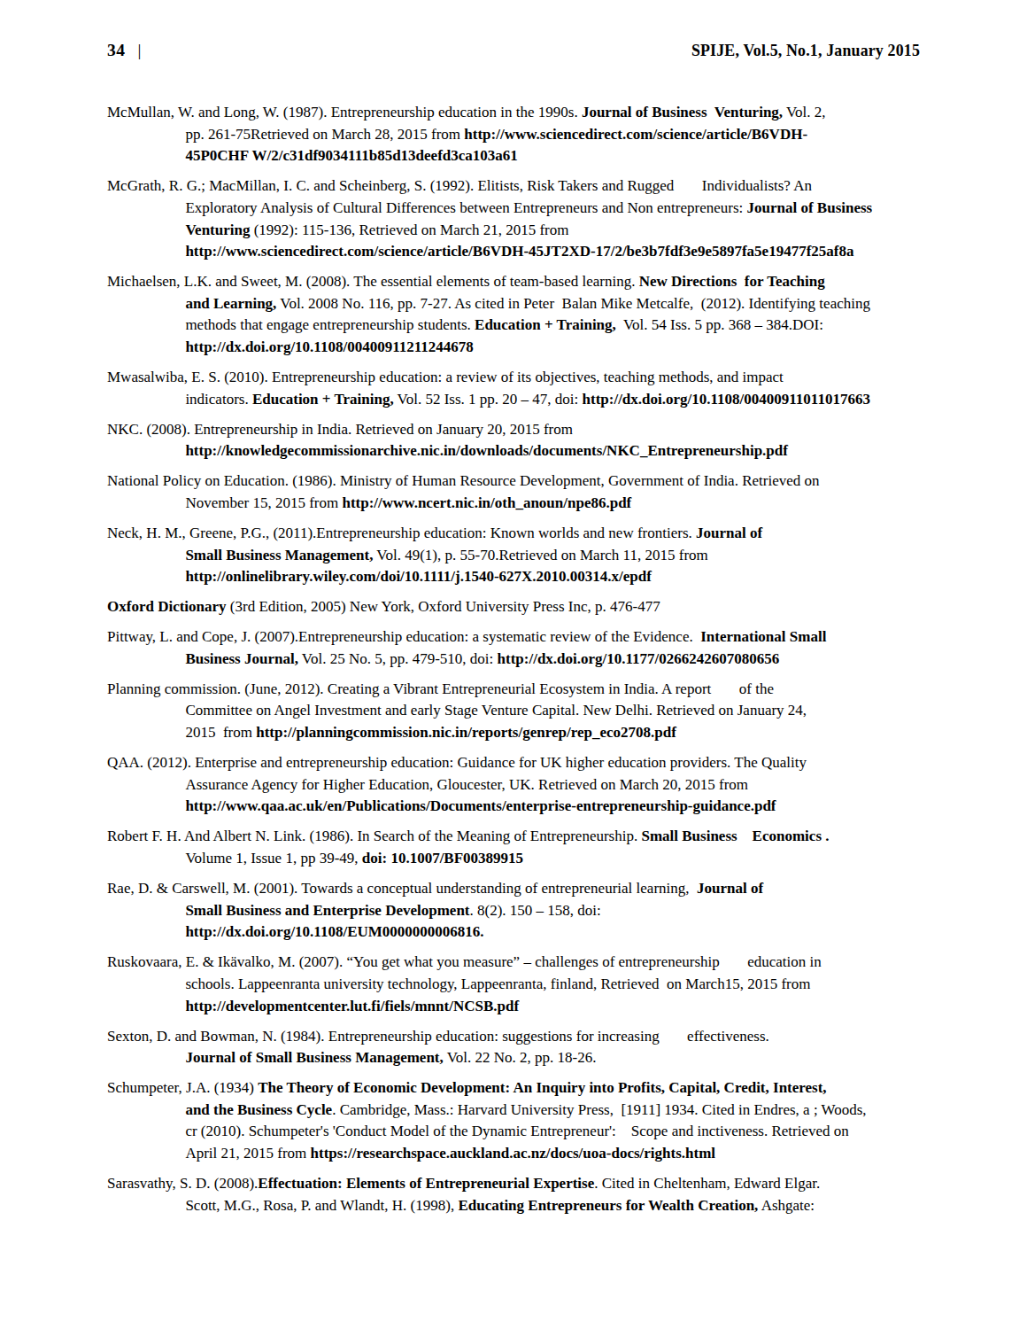34 |
SPIJE, Vol.5, No.1, January 2015
McMullan, W. and Long, W. (1987). Entrepreneurship education in the 1990s. Journal of Business Venturing, Vol. 2, pp. 261-75Retrieved on March 28, 2015 from http://www.sciencedirect.com/science/article/B6VDH- 45P0CHF W/2/c31df9034111b85d13deefd3ca103a61
McGrath, R. G.; MacMillan, I. C. and Scheinberg, S. (1992). Elitists, Risk Takers and Rugged Individualists? An Exploratory Analysis of Cultural Differences between Entrepreneurs and Non entrepreneurs: Journal of Business Venturing (1992): 115-136, Retrieved on March 21, 2015 from http://www.sciencedirect.com/science/article/B6VDH-45JT2XD-17/2/be3b7fdf3e9e5897fa5e19477f25af8a
Michaelsen, L.K. and Sweet, M. (2008). The essential elements of team-based learning. New Directions for Teaching and Learning, Vol. 2008 No. 116, pp. 7-27. As cited in Peter Balan Mike Metcalfe, (2012). Identifying teaching methods that engage entrepreneurship students. Education + Training, Vol. 54 Iss. 5 pp. 368 – 384.DOI: http://dx.doi.org/10.1108/00400911211244678
Mwasalwiba, E. S. (2010). Entrepreneurship education: a review of its objectives, teaching methods, and impact indicators. Education + Training, Vol. 52 Iss. 1 pp. 20 – 47, doi: http://dx.doi.org/10.1108/00400911011017663
NKC. (2008). Entrepreneurship in India. Retrieved on January 20, 2015 from http://knowledgecommissionarchive.nic.in/downloads/documents/NKC_Entrepreneurship.pdf
National Policy on Education. (1986). Ministry of Human Resource Development, Government of India. Retrieved on November 15, 2015 from http://www.ncert.nic.in/oth_anoun/npe86.pdf
Neck, H. M., Greene, P.G., (2011).Entrepreneurship education: Known worlds and new frontiers. Journal of Small Business Management, Vol. 49(1), p. 55-70.Retrieved on March 11, 2015 from http://onlinelibrary.wiley.com/doi/10.1111/j.1540-627X.2010.00314.x/epdf
Oxford Dictionary (3rd Edition, 2005) New York, Oxford University Press Inc, p. 476-477
Pittway, L. and Cope, J. (2007).Entrepreneurship education: a systematic review of the Evidence. International Small Business Journal, Vol. 25 No. 5, pp. 479-510, doi: http://dx.doi.org/10.1177/0266242607080656
Planning commission. (June, 2012). Creating a Vibrant Entrepreneurial Ecosystem in India. A report of the Committee on Angel Investment and early Stage Venture Capital. New Delhi. Retrieved on January 24, 2015 from http://planningcommission.nic.in/reports/genrep/rep_eco2708.pdf
QAA. (2012). Enterprise and entrepreneurship education: Guidance for UK higher education providers. The Quality Assurance Agency for Higher Education, Gloucester, UK. Retrieved on March 20, 2015 from http://www.qaa.ac.uk/en/Publications/Documents/enterprise-entrepreneurship-guidance.pdf
Robert F. H. And Albert N. Link. (1986). In Search of the Meaning of Entrepreneurship. Small Business Economics . Volume 1, Issue 1, pp 39-49, doi: 10.1007/BF00389915
Rae, D. & Carswell, M. (2001). Towards a conceptual understanding of entrepreneurial learning, Journal of Small Business and Enterprise Development. 8(2). 150 – 158, doi: http://dx.doi.org/10.1108/EUM0000000006816.
Ruskovaara, E. & Ikävalko, M. (2007). “You get what you measure” – challenges of entrepreneurship education in schools. Lappeenranta university technology, Lappeenranta, finland, Retrieved on March15, 2015 from http://developmentcenter.lut.fi/fiels/mnnt/NCSB.pdf
Sexton, D. and Bowman, N. (1984). Entrepreneurship education: suggestions for increasing effectiveness. Journal of Small Business Management, Vol. 22 No. 2, pp. 18-26.
Schumpeter, J.A. (1934) The Theory of Economic Development: An Inquiry into Profits, Capital, Credit, Interest, and the Business Cycle. Cambridge, Mass.: Harvard University Press, [1911] 1934. Cited in Endres, a ; Woods, cr (2010). Schumpeter's 'Conduct Model of the Dynamic Entrepreneur': Scope and inctiveness. Retrieved on April 21, 2015 from https://researchspace.auckland.ac.nz/docs/uoa-docs/rights.html
Sarasvathy, S. D. (2008).Effectuation: Elements of Entrepreneurial Expertise. Cited in Cheltenham, Edward Elgar. Scott, M.G., Rosa, P. and Wlandt, H. (1998), Educating Entrepreneurs for Wealth Creation, Ashgate: